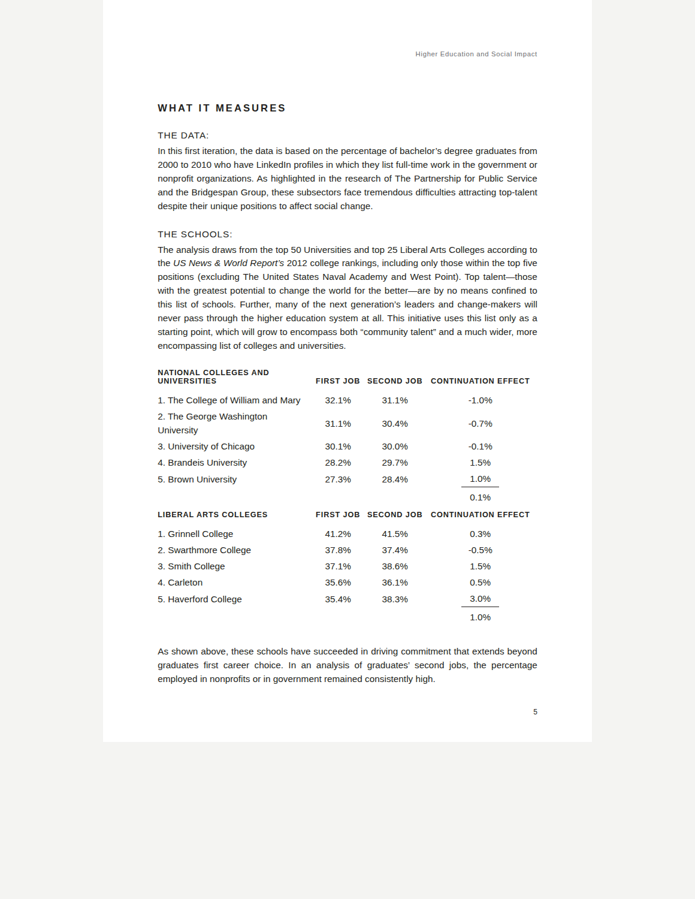Higher Education and Social Impact
WHAT IT MEASURES
THE DATA:
In this first iteration, the data is based on the percentage of bachelor’s degree graduates from 2000 to 2010 who have LinkedIn profiles in which they list full-time work in the government or nonprofit organizations. As highlighted in the research of The Partnership for Public Service and the Bridgespan Group, these subsectors face tremendous difficulties attracting top-talent despite their unique positions to affect social change.
THE SCHOOLS:
The analysis draws from the top 50 Universities and top 25 Liberal Arts Colleges according to the US News & World Report’s 2012 college rankings, including only those within the top five positions (excluding The United States Naval Academy and West Point). Top talent—those with the greatest potential to change the world for the better—are by no means confined to this list of schools. Further, many of the next generation’s leaders and change-makers will never pass through the higher education system at all. This initiative uses this list only as a starting point, which will grow to encompass both “community talent” and a much wider, more encompassing list of colleges and universities.
| NATIONAL COLLEGES AND UNIVERSITIES | FIRST JOB | SECOND JOB | CONTINUATION EFFECT |
| --- | --- | --- | --- |
| 1. The College of William and Mary | 32.1% | 31.1% | -1.0% |
| 2. The George Washington University | 31.1% | 30.4% | -0.7% |
| 3. University of Chicago | 30.1% | 30.0% | -0.1% |
| 4. Brandeis University | 28.2% | 29.7% | 1.5% |
| 5. Brown University | 27.3% | 28.4% | 1.0% |
| | | | 0.1% |
| LIBERAL ARTS COLLEGES | FIRST JOB | SECOND JOB | CONTINUATION EFFECT |
| --- | --- | --- | --- |
| 1. Grinnell College | 41.2% | 41.5% | 0.3% |
| 2. Swarthmore College | 37.8% | 37.4% | -0.5% |
| 3. Smith College | 37.1% | 38.6% | 1.5% |
| 4. Carleton | 35.6% | 36.1% | 0.5% |
| 5. Haverford College | 35.4% | 38.3% | 3.0% |
| | | | 1.0% |
As shown above, these schools have succeeded in driving commitment that extends beyond graduates first career choice. In an analysis of graduates’ second jobs, the percentage employed in nonprofits or in government remained consistently high.
5